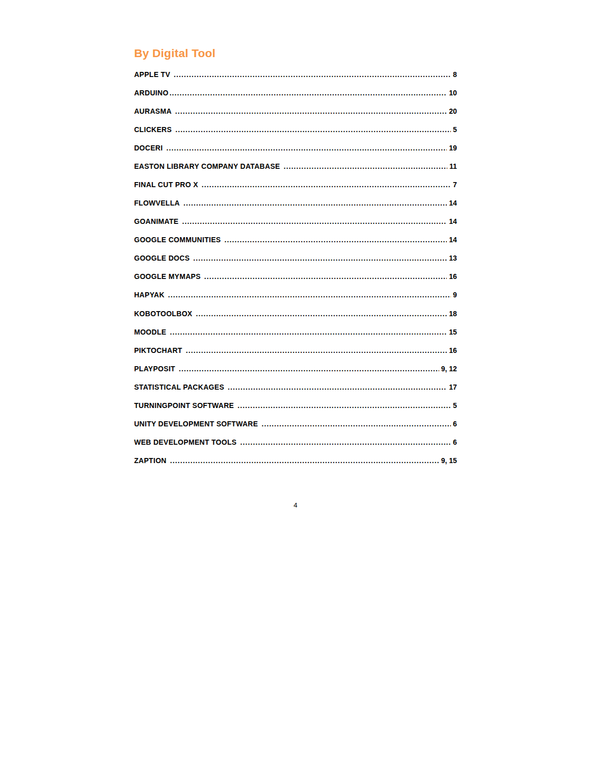By Digital Tool
APPLE TV ................................................................................................................................................. 8
ARDUINO................................................................................................................................................. 10
AURASMA ............................................................................................................................................... 20
CLICKERS ................................................................................................................................................. 5
DOCERI ................................................................................................................................................... 19
EASTON LIBRARY COMPANY DATABASE ................................................................................................. 11
FINAL CUT PRO X ....................................................................................................................................... 7
FLOWVELLA ............................................................................................................................................. 14
GOANIMATE ........................................................................................................................................... 14
GOOGLE COMMUNITIES ................................................................................................................. 14
GOOGLE DOCS ....................................................................................................................................... 13
GOOGLE MYMAPS ................................................................................................................................. 16
HAPYAK ................................................................................................................................................... 9
KOBOTOOLBOX ..................................................................................................................................... 18
MOODLE ................................................................................................................................................. 15
PIKTOCHART ............................................................................................................................................. 16
PLAYPOSIT ................................................................................................................................. 9, 12
STATISTICAL PACKAGES ................................................................................................................. 17
TURNINGPOINT SOFTWARE ................................................................................................................. 5
UNITY DEVELOPMENT SOFTWARE ......................................................................................................... 6
WEB DEVELOPMENT TOOLS ................................................................................................................. 6
ZAPTION ................................................................................................................................. 9, 15
4